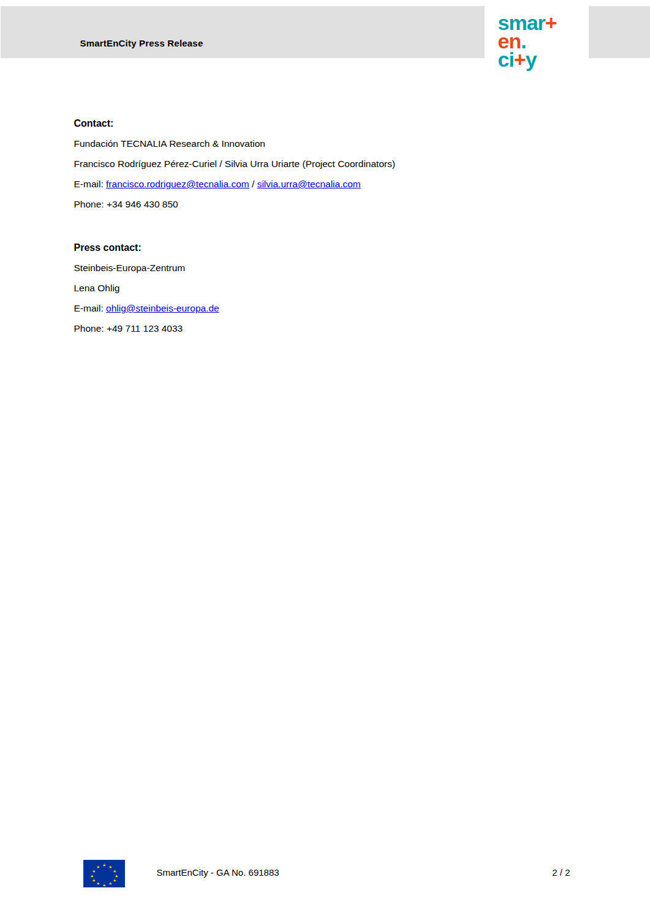SmartEnCity Press Release
smar+
en.
ci+y
Contact:
Fundación TECNALIA Research & Innovation
Francisco Rodríguez Pérez-Curiel / Silvia Urra Uriarte (Project Coordinators)
E-mail: francisco.rodriguez@tecnalia.com / silvia.urra@tecnalia.com
Phone: +34 946 430 850
Press contact:
Steinbeis-Europa-Zentrum
Lena Ohlig
E-mail: ohlig@steinbeis-europa.de
Phone: +49 711 123 4033
★ ★ ★ ★ ★ ★ ★ ★ ★ ★ ★ ★
SmartEnCity - GA No. 691883
2 / 2